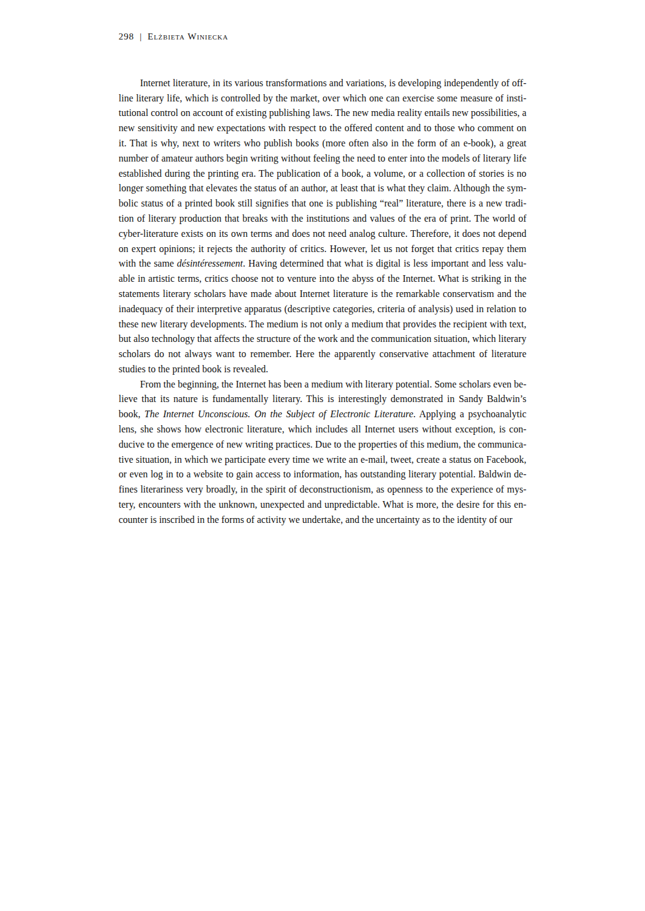298|Elżbieta Winiecka
Internet literature, in its various transformations and variations, is developing independently of offline literary life, which is controlled by the market, over which one can exercise some measure of institutional control on account of existing publishing laws. The new media reality entails new possibilities, a new sensitivity and new expectations with respect to the offered content and to those who comment on it. That is why, next to writers who publish books (more often also in the form of an e-book), a great number of amateur authors begin writing without feeling the need to enter into the models of literary life established during the printing era. The publication of a book, a volume, or a collection of stories is no longer something that elevates the status of an author, at least that is what they claim. Although the symbolic status of a printed book still signifies that one is publishing “real” literature, there is a new tradition of literary production that breaks with the institutions and values of the era of print. The world of cyber-literature exists on its own terms and does not need analog culture. Therefore, it does not depend on expert opinions; it rejects the authority of critics. However, let us not forget that critics repay them with the same désintéressement. Having determined that what is digital is less important and less valuable in artistic terms, critics choose not to venture into the abyss of the Internet. What is striking in the statements literary scholars have made about Internet literature is the remarkable conservatism and the inadequacy of their interpretive apparatus (descriptive categories, criteria of analysis) used in relation to these new literary developments. The medium is not only a medium that provides the recipient with text, but also technology that affects the structure of the work and the communication situation, which literary scholars do not always want to remember. Here the apparently conservative attachment of literature studies to the printed book is revealed.
From the beginning, the Internet has been a medium with literary potential. Some scholars even believe that its nature is fundamentally literary. This is interestingly demonstrated in Sandy Baldwin’s book, The Internet Unconscious. On the Subject of Electronic Literature. Applying a psychoanalytic lens, she shows how electronic literature, which includes all Internet users without exception, is conducive to the emergence of new writing practices. Due to the properties of this medium, the communicative situation, in which we participate every time we write an e-mail, tweet, create a status on Facebook, or even log in to a website to gain access to information, has outstanding literary potential. Baldwin defines literariness very broadly, in the spirit of deconstructionism, as openness to the experience of mystery, encounters with the unknown, unexpected and unpredictable. What is more, the desire for this encounter is inscribed in the forms of activity we undertake, and the uncertainty as to the identity of our